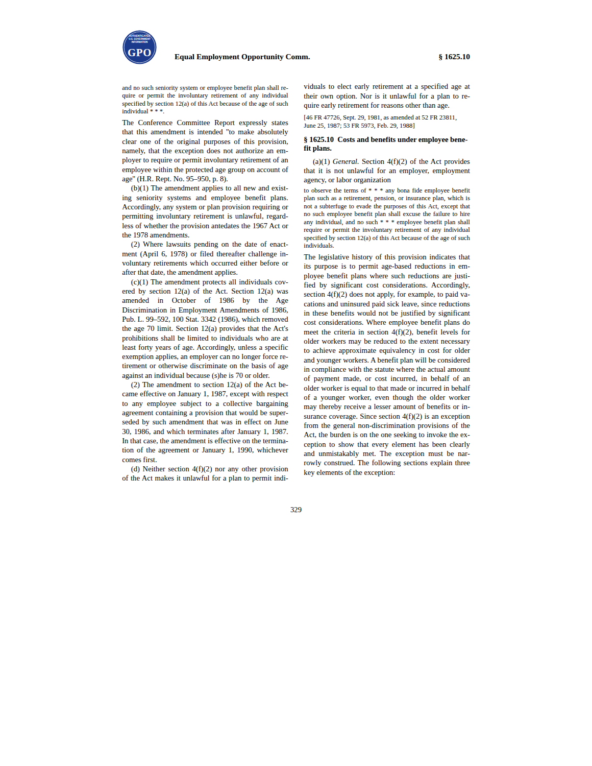AUTHENTICATED U.S. GOVERNMENT INFORMATION GPO
Equal Employment Opportunity Comm. § 1625.10
and no such seniority system or employee benefit plan shall require or permit the involuntary retirement of any individual specified by section 12(a) of this Act because of the age of such individual * * *.
The Conference Committee Report expressly states that this amendment is intended ''to make absolutely clear one of the original purposes of this provision, namely, that the exception does not authorize an employer to require or permit involuntary retirement of an employee within the protected age group on account of age'' (H.R. Rept. No. 95–950, p. 8).
(b)(1) The amendment applies to all new and existing seniority systems and employee benefit plans. Accordingly, any system or plan provision requiring or permitting involuntary retirement is unlawful, regardless of whether the provision antedates the 1967 Act or the 1978 amendments.
(2) Where lawsuits pending on the date of enactment (April 6, 1978) or filed thereafter challenge involuntary retirements which occurred either before or after that date, the amendment applies.
(c)(1) The amendment protects all individuals covered by section 12(a) of the Act. Section 12(a) was amended in October of 1986 by the Age Discrimination in Employment Amendments of 1986, Pub. L. 99–592, 100 Stat. 3342 (1986), which removed the age 70 limit. Section 12(a) provides that the Act's prohibitions shall be limited to individuals who are at least forty years of age. Accordingly, unless a specific exemption applies, an employer can no longer force retirement or otherwise discriminate on the basis of age against an individual because (s)he is 70 or older.
(2) The amendment to section 12(a) of the Act became effective on January 1, 1987, except with respect to any employee subject to a collective bargaining agreement containing a provision that would be superseded by such amendment that was in effect on June 30, 1986, and which terminates after January 1, 1987. In that case, the amendment is effective on the termination of the agreement or January 1, 1990, whichever comes first.
(d) Neither section 4(f)(2) nor any other provision of the Act makes it unlawful for a plan to permit individuals to elect early retirement at a specified age at their own option. Nor is it unlawful for a plan to require early retirement for reasons other than age.
[46 FR 47726, Sept. 29, 1981, as amended at 52 FR 23811, June 25, 1987; 53 FR 5973, Feb. 29, 1988]
§ 1625.10 Costs and benefits under employee benefit plans.
(a)(1) General. Section 4(f)(2) of the Act provides that it is not unlawful for an employer, employment agency, or labor organization
to observe the terms of * * * any bona fide employee benefit plan such as a retirement, pension, or insurance plan, which is not a subterfuge to evade the purposes of this Act, except that no such employee benefit plan shall excuse the failure to hire any individual, and no such * * * employee benefit plan shall require or permit the involuntary retirement of any individual specified by section 12(a) of this Act because of the age of such individuals.
The legislative history of this provision indicates that its purpose is to permit age-based reductions in employee benefit plans where such reductions are justified by significant cost considerations. Accordingly, section 4(f)(2) does not apply, for example, to paid vacations and uninsured paid sick leave, since reductions in these benefits would not be justified by significant cost considerations. Where employee benefit plans do meet the criteria in section 4(f)(2), benefit levels for older workers may be reduced to the extent necessary to achieve approximate equivalency in cost for older and younger workers. A benefit plan will be considered in compliance with the statute where the actual amount of payment made, or cost incurred, in behalf of an older worker is equal to that made or incurred in behalf of a younger worker, even though the older worker may thereby receive a lesser amount of benefits or insurance coverage. Since section 4(f)(2) is an exception from the general non-discrimination provisions of the Act, the burden is on the one seeking to invoke the exception to show that every element has been clearly and unmistakably met. The exception must be narrowly construed. The following sections explain three key elements of the exception:
329